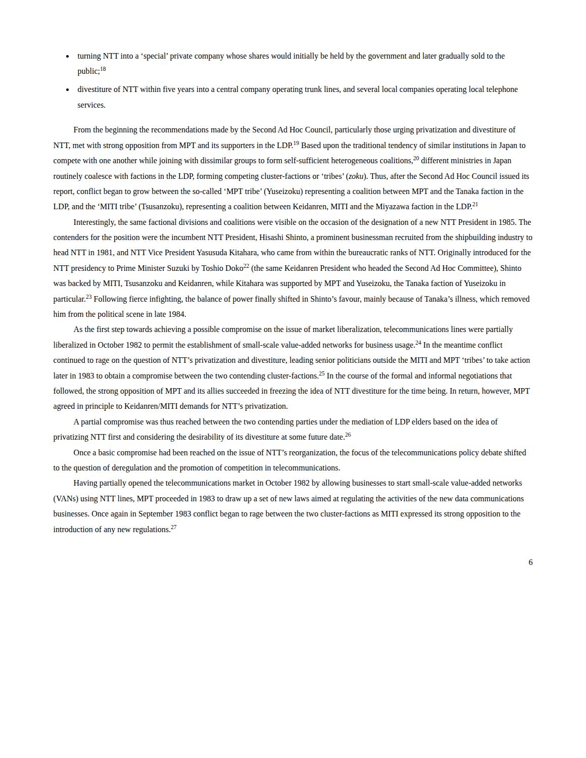turning NTT into a ‘special’ private company whose shares would initially be held by the government and later gradually sold to the public;18
divestiture of NTT within five years into a central company operating trunk lines, and several local companies operating local telephone services.
From the beginning the recommendations made by the Second Ad Hoc Council, particularly those urging privatization and divestiture of NTT, met with strong opposition from MPT and its supporters in the LDP.19 Based upon the traditional tendency of similar institutions in Japan to compete with one another while joining with dissimilar groups to form self-sufficient heterogeneous coalitions,20 different ministries in Japan routinely coalesce with factions in the LDP, forming competing cluster-factions or ‘tribes’ (zoku). Thus, after the Second Ad Hoc Council issued its report, conflict began to grow between the so-called ‘MPT tribe’ (Yuseizoku) representing a coalition between MPT and the Tanaka faction in the LDP, and the ‘MITI tribe’ (Tsusanzoku), representing a coalition between Keidanren, MITI and the Miyazawa faction in the LDP.21
Interestingly, the same factional divisions and coalitions were visible on the occasion of the designation of a new NTT President in 1985. The contenders for the position were the incumbent NTT President, Hisashi Shinto, a prominent businessman recruited from the shipbuilding industry to head NTT in 1981, and NTT Vice President Yasusuda Kitahara, who came from within the bureaucratic ranks of NTT. Originally introduced for the NTT presidency to Prime Minister Suzuki by Toshio Doko22 (the same Keidanren President who headed the Second Ad Hoc Committee), Shinto was backed by MITI, Tsusanzoku and Keidanren, while Kitahara was supported by MPT and Yuseizoku, the Tanaka faction of Yuseizoku in particular.23 Following fierce infighting, the balance of power finally shifted in Shinto’s favour, mainly because of Tanaka’s illness, which removed him from the political scene in late 1984.
As the first step towards achieving a possible compromise on the issue of market liberalization, telecommunications lines were partially liberalized in October 1982 to permit the establishment of small-scale value-added networks for business usage.24 In the meantime conflict continued to rage on the question of NTT’s privatization and divestiture, leading senior politicians outside the MITI and MPT ‘tribes’ to take action later in 1983 to obtain a compromise between the two contending cluster-factions.25 In the course of the formal and informal negotiations that followed, the strong opposition of MPT and its allies succeeded in freezing the idea of NTT divestiture for the time being. In return, however, MPT agreed in principle to Keidanren/MITI demands for NTT’s privatization.
A partial compromise was thus reached between the two contending parties under the mediation of LDP elders based on the idea of privatizing NTT first and considering the desirability of its divestiture at some future date.26
Once a basic compromise had been reached on the issue of NTT’s reorganization, the focus of the telecommunications policy debate shifted to the question of deregulation and the promotion of competition in telecommunications.
Having partially opened the telecommunications market in October 1982 by allowing businesses to start small-scale value-added networks (VANs) using NTT lines, MPT proceeded in 1983 to draw up a set of new laws aimed at regulating the activities of the new data communications businesses. Once again in September 1983 conflict began to rage between the two cluster-factions as MITI expressed its strong opposition to the introduction of any new regulations.27
6